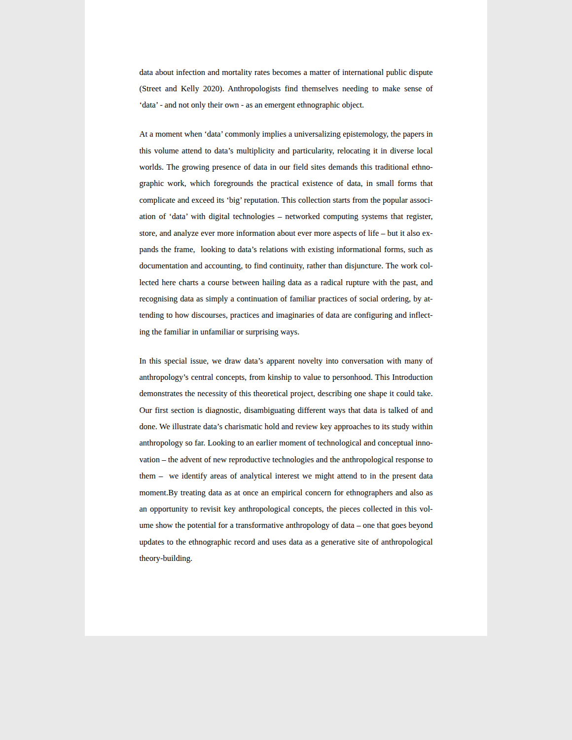data about infection and mortality rates becomes a matter of international public dispute (Street and Kelly 2020). Anthropologists find themselves needing to make sense of ‘data’ - and not only their own - as an emergent ethnographic object.
At a moment when ‘data’ commonly implies a universalizing epistemology, the papers in this volume attend to data’s multiplicity and particularity, relocating it in diverse local worlds. The growing presence of data in our field sites demands this traditional ethnographic work, which foregrounds the practical existence of data, in small forms that complicate and exceed its ‘big’ reputation. This collection starts from the popular association of ‘data’ with digital technologies – networked computing systems that register, store, and analyze ever more information about ever more aspects of life – but it also expands the frame, looking to data’s relations with existing informational forms, such as documentation and accounting, to find continuity, rather than disjuncture. The work collected here charts a course between hailing data as a radical rupture with the past, and recognising data as simply a continuation of familiar practices of social ordering, by attending to how discourses, practices and imaginaries of data are configuring and inflecting the familiar in unfamiliar or surprising ways.
In this special issue, we draw data’s apparent novelty into conversation with many of anthropology’s central concepts, from kinship to value to personhood. This Introduction demonstrates the necessity of this theoretical project, describing one shape it could take. Our first section is diagnostic, disambiguating different ways that data is talked of and done. We illustrate data’s charismatic hold and review key approaches to its study within anthropology so far. Looking to an earlier moment of technological and conceptual innovation – the advent of new reproductive technologies and the anthropological response to them – we identify areas of analytical interest we might attend to in the present data moment.By treating data as at once an empirical concern for ethnographers and also as an opportunity to revisit key anthropological concepts, the pieces collected in this volume show the potential for a transformative anthropology of data – one that goes beyond updates to the ethnographic record and uses data as a generative site of anthropological theory-building.